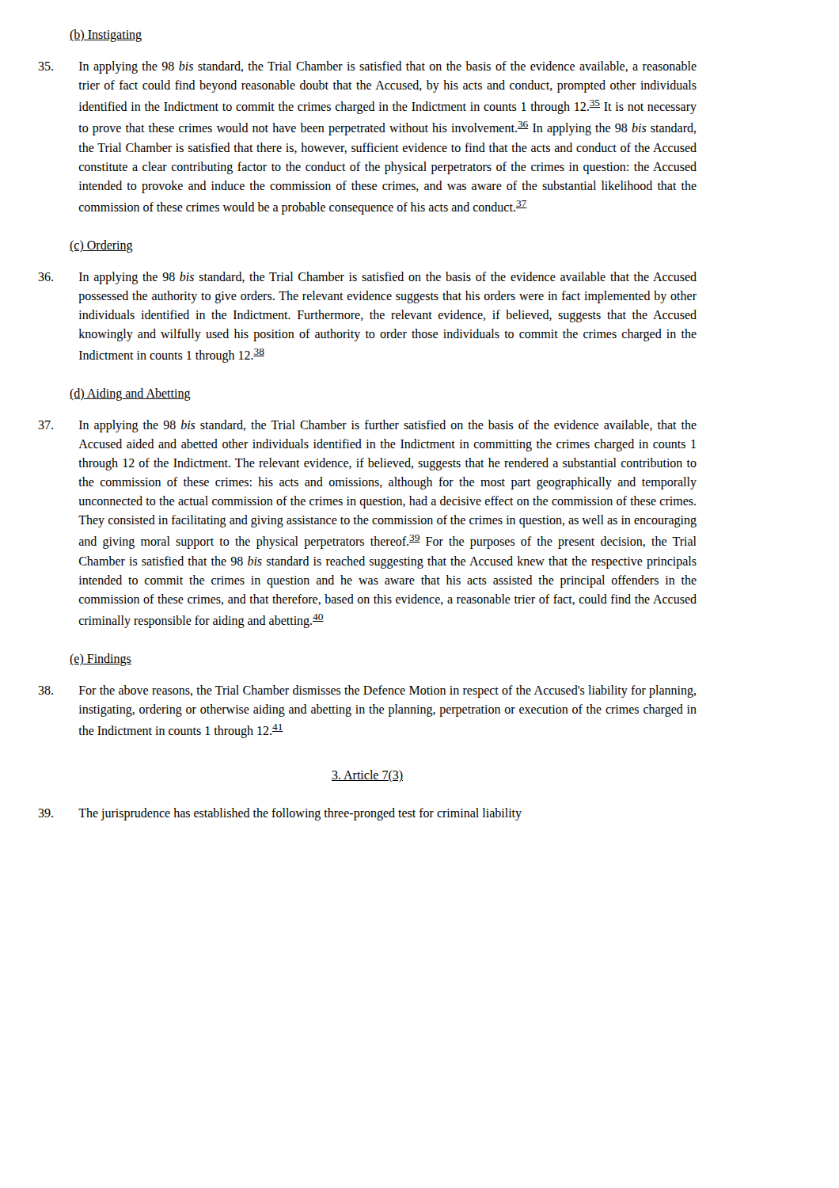(b) Instigating
35. In applying the 98 bis standard, the Trial Chamber is satisfied that on the basis of the evidence available, a reasonable trier of fact could find beyond reasonable doubt that the Accused, by his acts and conduct, prompted other individuals identified in the Indictment to commit the crimes charged in the Indictment in counts 1 through 12.35 It is not necessary to prove that these crimes would not have been perpetrated without his involvement.36 In applying the 98 bis standard, the Trial Chamber is satisfied that there is, however, sufficient evidence to find that the acts and conduct of the Accused constitute a clear contributing factor to the conduct of the physical perpetrators of the crimes in question: the Accused intended to provoke and induce the commission of these crimes, and was aware of the substantial likelihood that the commission of these crimes would be a probable consequence of his acts and conduct.37
(c) Ordering
36. In applying the 98 bis standard, the Trial Chamber is satisfied on the basis of the evidence available that the Accused possessed the authority to give orders. The relevant evidence suggests that his orders were in fact implemented by other individuals identified in the Indictment. Furthermore, the relevant evidence, if believed, suggests that the Accused knowingly and wilfully used his position of authority to order those individuals to commit the crimes charged in the Indictment in counts 1 through 12.38
(d) Aiding and Abetting
37. In applying the 98 bis standard, the Trial Chamber is further satisfied on the basis of the evidence available, that the Accused aided and abetted other individuals identified in the Indictment in committing the crimes charged in counts 1 through 12 of the Indictment. The relevant evidence, if believed, suggests that he rendered a substantial contribution to the commission of these crimes: his acts and omissions, although for the most part geographically and temporally unconnected to the actual commission of the crimes in question, had a decisive effect on the commission of these crimes. They consisted in facilitating and giving assistance to the commission of the crimes in question, as well as in encouraging and giving moral support to the physical perpetrators thereof.39 For the purposes of the present decision, the Trial Chamber is satisfied that the 98 bis standard is reached suggesting that the Accused knew that the respective principals intended to commit the crimes in question and he was aware that his acts assisted the principal offenders in the commission of these crimes, and that therefore, based on this evidence, a reasonable trier of fact, could find the Accused criminally responsible for aiding and abetting.40
(e) Findings
38. For the above reasons, the Trial Chamber dismisses the Defence Motion in respect of the Accused's liability for planning, instigating, ordering or otherwise aiding and abetting in the planning, perpetration or execution of the crimes charged in the Indictment in counts 1 through 12.41
3. Article 7(3)
39. The jurisprudence has established the following three-pronged test for criminal liability